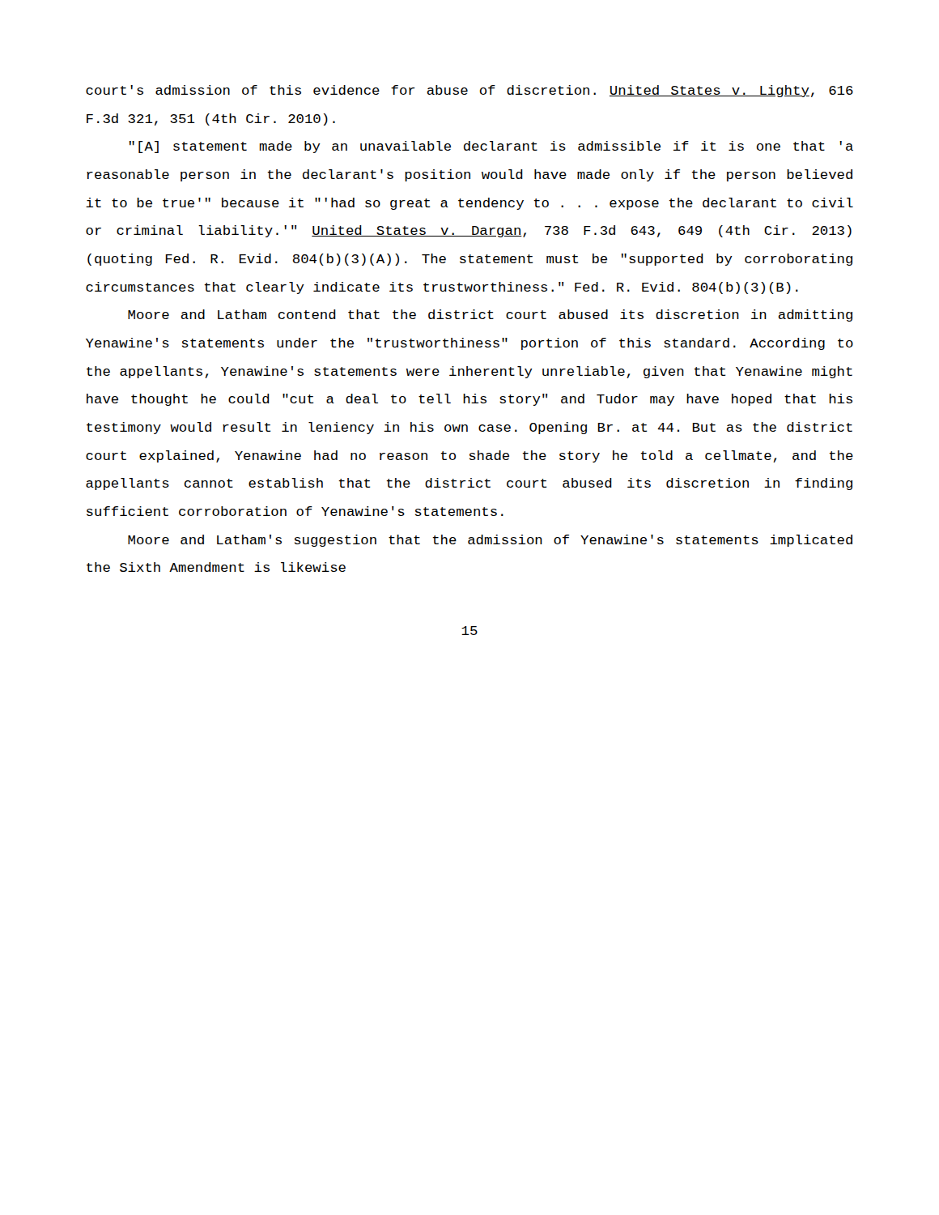court's admission of this evidence for abuse of discretion. United States v. Lighty, 616 F.3d 321, 351 (4th Cir. 2010).
"[A] statement made by an unavailable declarant is admissible if it is one that 'a reasonable person in the declarant's position would have made only if the person believed it to be true'" because it "'had so great a tendency to . . . expose the declarant to civil or criminal liability.'" United States v. Dargan, 738 F.3d 643, 649 (4th Cir. 2013) (quoting Fed. R. Evid. 804(b)(3)(A)). The statement must be "supported by corroborating circumstances that clearly indicate its trustworthiness." Fed. R. Evid. 804(b)(3)(B).
Moore and Latham contend that the district court abused its discretion in admitting Yenawine's statements under the "trustworthiness" portion of this standard. According to the appellants, Yenawine's statements were inherently unreliable, given that Yenawine might have thought he could "cut a deal to tell his story" and Tudor may have hoped that his testimony would result in leniency in his own case. Opening Br. at 44. But as the district court explained, Yenawine had no reason to shade the story he told a cellmate, and the appellants cannot establish that the district court abused its discretion in finding sufficient corroboration of Yenawine's statements.
Moore and Latham's suggestion that the admission of Yenawine's statements implicated the Sixth Amendment is likewise
15